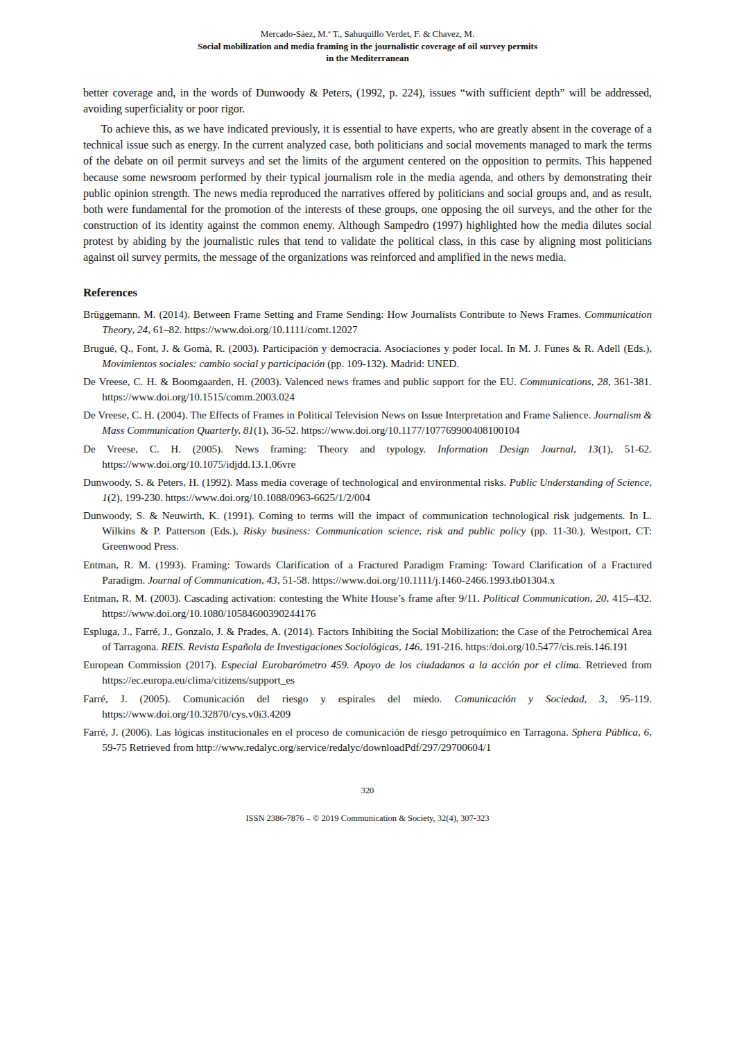Mercado-Sáez, M.ª T., Sahuquillo Verdet, F. & Chavez, M.
Social mobilization and media framing in the journalistic coverage of oil survey permits
in the Mediterranean
better coverage and, in the words of Dunwoody & Peters, (1992, p. 224), issues “with sufficient depth” will be addressed, avoiding superficiality or poor rigor.
To achieve this, as we have indicated previously, it is essential to have experts, who are greatly absent in the coverage of a technical issue such as energy. In the current analyzed case, both politicians and social movements managed to mark the terms of the debate on oil permit surveys and set the limits of the argument centered on the opposition to permits. This happened because some newsroom performed by their typical journalism role in the media agenda, and others by demonstrating their public opinion strength. The news media reproduced the narratives offered by politicians and social groups and, and as result, both were fundamental for the promotion of the interests of these groups, one opposing the oil surveys, and the other for the construction of its identity against the common enemy. Although Sampedro (1997) highlighted how the media dilutes social protest by abiding by the journalistic rules that tend to validate the political class, in this case by aligning most politicians against oil survey permits, the message of the organizations was reinforced and amplified in the news media.
References
Brüggemann, M. (2014). Between Frame Setting and Frame Sending: How Journalists Contribute to News Frames. Communication Theory, 24, 61–82. https://www.doi.org/10.1111/comt.12027
Brugué, Q., Font, J. & Gomà, R. (2003). Participación y democracia. Asociaciones y poder local. In M. J. Funes & R. Adell (Eds.), Movimientos sociales: cambio social y participación (pp. 109-132). Madrid: UNED.
De Vreese, C. H. & Boomgaarden, H. (2003). Valenced news frames and public support for the EU. Communications, 28, 361-381. https://www.doi.org/10.1515/comm.2003.024
De Vreese, C. H. (2004). The Effects of Frames in Political Television News on Issue Interpretation and Frame Salience. Journalism & Mass Communication Quarterly, 81(1), 36-52. https://www.doi.org/10.1177/107769900408100104
De Vreese, C. H. (2005). News framing: Theory and typology. Information Design Journal, 13(1), 51-62. https://www.doi.org/10.1075/idjdd.13.1.06vre
Dunwoody, S. & Peters, H. (1992). Mass media coverage of technological and environmental risks. Public Understanding of Science, 1(2), 199-230. https://www.doi.org/10.1088/0963-6625/1/2/004
Dunwoody, S. & Neuwirth, K. (1991). Coming to terms will the impact of communication technological risk judgements. In L. Wilkins & P. Patterson (Eds.), Risky business: Communication science, risk and public policy (pp. 11-30.). Westport, CT: Greenwood Press.
Entman, R. M. (1993). Framing: Towards Clarification of a Fractured Paradigm Framing: Toward Clarification of a Fractured Paradigm. Journal of Communication, 43, 51-58. https://www.doi.org/10.1111/j.1460-2466.1993.tb01304.x
Entman, R. M. (2003). Cascading activation: contesting the White House’s frame after 9/11. Political Communication, 20, 415–432. https://www.doi.org/10.1080/10584600390244176
Espluga, J., Farré, J., Gonzalo, J. & Prades, A. (2014). Factors Inhibiting the Social Mobilization: the Case of the Petrochemical Area of Tarragona. REIS. Revista Española de Investigaciones Sociológicas, 146, 191-216. https:/doi.org/10.5477/cis.reis.146.191
European Commission (2017). Especial Eurobarómetro 459. Apoyo de los ciudadanos a la acción por el clima. Retrieved from https://ec.europa.eu/clima/citizens/support_es
Farré, J. (2005). Comunicación del riesgo y espirales del miedo. Comunicación y Sociedad, 3, 95-119. https://www.doi.org/10.32870/cys.v0i3.4209
Farré, J. (2006). Las lógicas institucionales en el proceso de comunicación de riesgo petroquímico en Tarragona. Sphera Pública, 6, 59-75 Retrieved from http://www.redalyc.org/service/redalyc/downloadPdf/297/29700604/1
320 ISSN 2386-7876 – © 2019 Communication & Society, 32(4), 307-323